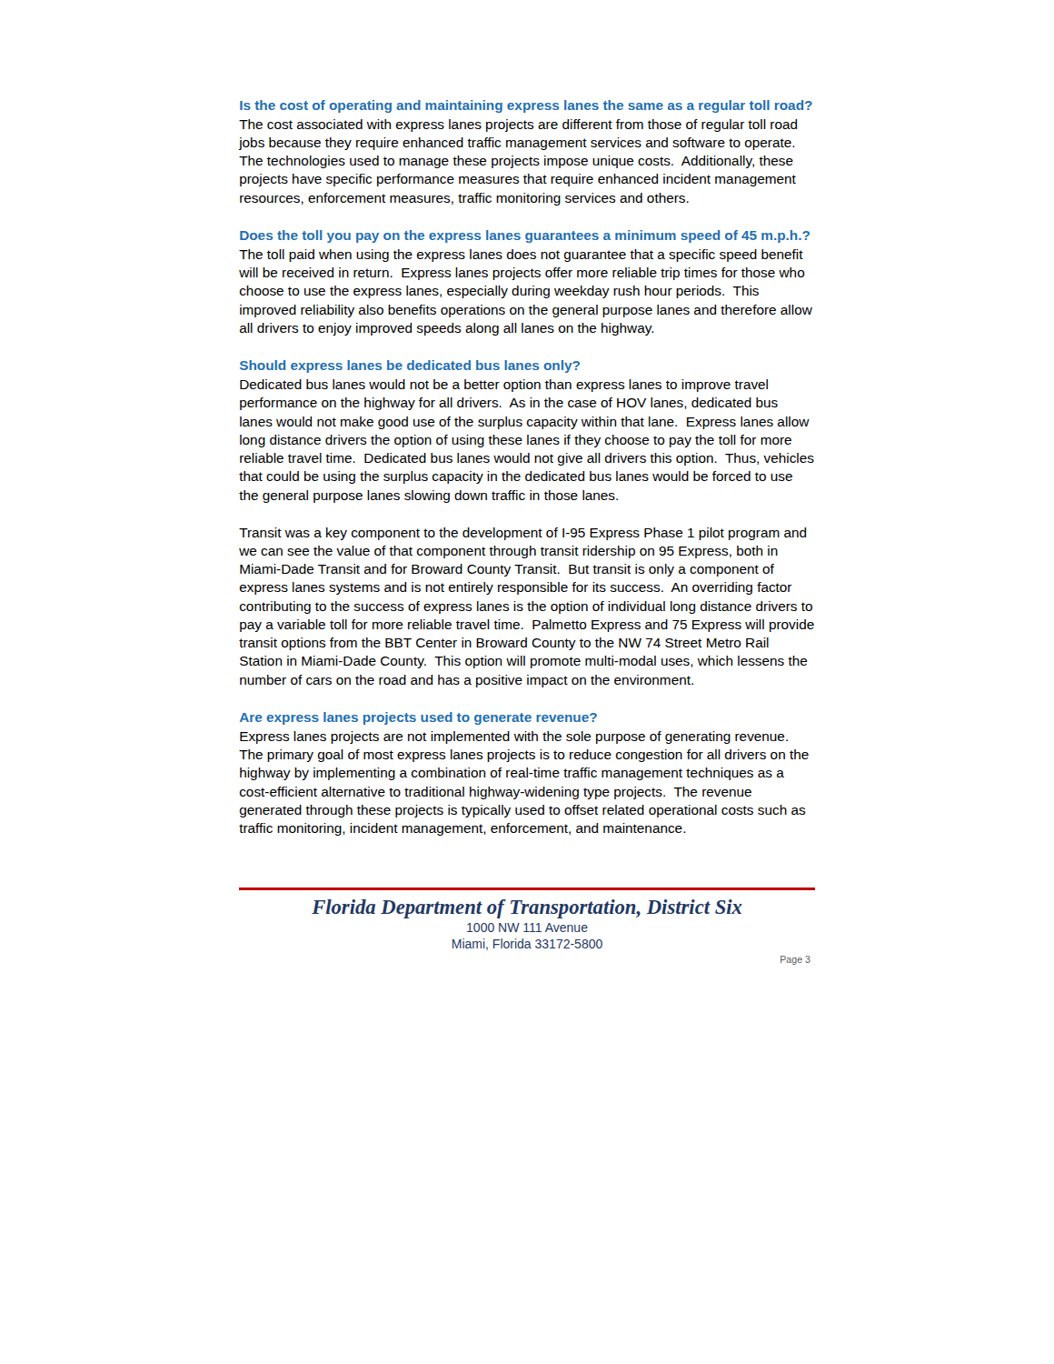Is the cost of operating and maintaining express lanes the same as a regular toll road?
The cost associated with express lanes projects are different from those of regular toll road jobs because they require enhanced traffic management services and software to operate. The technologies used to manage these projects impose unique costs. Additionally, these projects have specific performance measures that require enhanced incident management resources, enforcement measures, traffic monitoring services and others.
Does the toll you pay on the express lanes guarantees a minimum speed of 45 m.p.h.?
The toll paid when using the express lanes does not guarantee that a specific speed benefit will be received in return. Express lanes projects offer more reliable trip times for those who choose to use the express lanes, especially during weekday rush hour periods. This improved reliability also benefits operations on the general purpose lanes and therefore allow all drivers to enjoy improved speeds along all lanes on the highway.
Should express lanes be dedicated bus lanes only?
Dedicated bus lanes would not be a better option than express lanes to improve travel performance on the highway for all drivers. As in the case of HOV lanes, dedicated bus lanes would not make good use of the surplus capacity within that lane. Express lanes allow long distance drivers the option of using these lanes if they choose to pay the toll for more reliable travel time. Dedicated bus lanes would not give all drivers this option. Thus, vehicles that could be using the surplus capacity in the dedicated bus lanes would be forced to use the general purpose lanes slowing down traffic in those lanes.
Transit was a key component to the development of I-95 Express Phase 1 pilot program and we can see the value of that component through transit ridership on 95 Express, both in Miami-Dade Transit and for Broward County Transit. But transit is only a component of express lanes systems and is not entirely responsible for its success. An overriding factor contributing to the success of express lanes is the option of individual long distance drivers to pay a variable toll for more reliable travel time. Palmetto Express and 75 Express will provide transit options from the BBT Center in Broward County to the NW 74 Street Metro Rail Station in Miami-Dade County. This option will promote multi-modal uses, which lessens the number of cars on the road and has a positive impact on the environment.
Are express lanes projects used to generate revenue?
Express lanes projects are not implemented with the sole purpose of generating revenue. The primary goal of most express lanes projects is to reduce congestion for all drivers on the highway by implementing a combination of real-time traffic management techniques as a cost-efficient alternative to traditional highway-widening type projects. The revenue generated through these projects is typically used to offset related operational costs such as traffic monitoring, incident management, enforcement, and maintenance.
Florida Department of Transportation, District Six
1000 NW 111 Avenue
Miami, Florida 33172-5800
Page 3